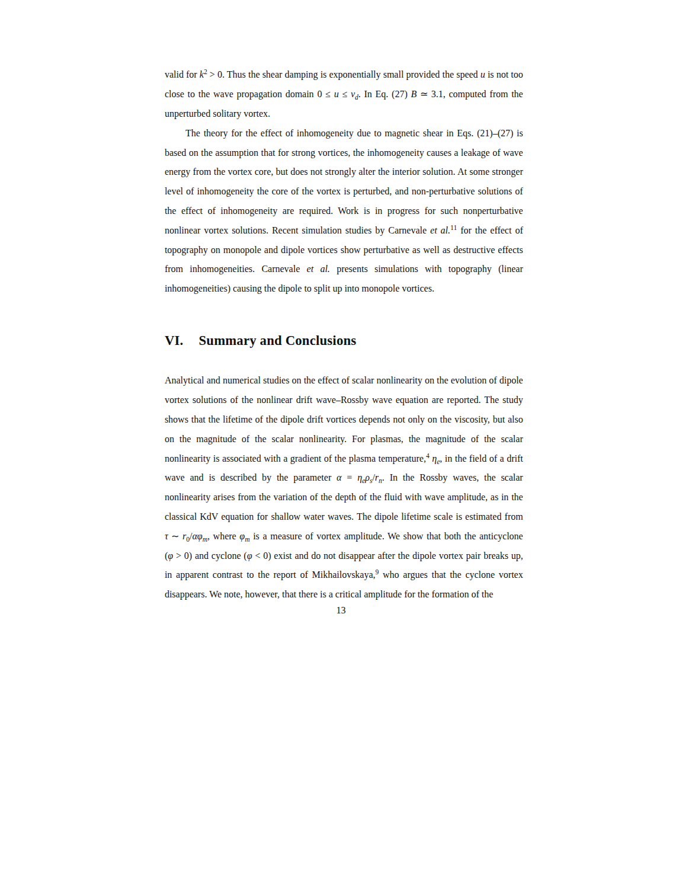valid for k2 > 0. Thus the shear damping is exponentially small provided the speed u is not too close to the wave propagation domain 0 ≤ u ≤ vd. In Eq. (27) B ≃ 3.1, computed from the unperturbed solitary vortex.
The theory for the effect of inhomogeneity due to magnetic shear in Eqs. (21)–(27) is based on the assumption that for strong vortices, the inhomogeneity causes a leakage of wave energy from the vortex core, but does not strongly alter the interior solution. At some stronger level of inhomogeneity the core of the vortex is perturbed, and non-perturbative solutions of the effect of inhomogeneity are required. Work is in progress for such nonperturbative nonlinear vortex solutions. Recent simulation studies by Carnevale et al.11 for the effect of topography on monopole and dipole vortices show perturbative as well as destructive effects from inhomogeneities. Carnevale et al. presents simulations with topography (linear inhomogeneities) causing the dipole to split up into monopole vortices.
VI. Summary and Conclusions
Analytical and numerical studies on the effect of scalar nonlinearity on the evolution of dipole vortex solutions of the nonlinear drift wave–Rossby wave equation are reported. The study shows that the lifetime of the dipole drift vortices depends not only on the viscosity, but also on the magnitude of the scalar nonlinearity. For plasmas, the magnitude of the scalar nonlinearity is associated with a gradient of the plasma temperature,4 ηe, in the field of a drift wave and is described by the parameter α = ηeρs/rn. In the Rossby waves, the scalar nonlinearity arises from the variation of the depth of the fluid with wave amplitude, as in the classical KdV equation for shallow water waves. The dipole lifetime scale is estimated from τ ∼ r0/αφm, where φm is a measure of vortex amplitude. We show that both the anticyclone (φ > 0) and cyclone (φ < 0) exist and do not disappear after the dipole vortex pair breaks up, in apparent contrast to the report of Mikhailovskaya,9 who argues that the cyclone vortex disappears. We note, however, that there is a critical amplitude for the formation of the
13